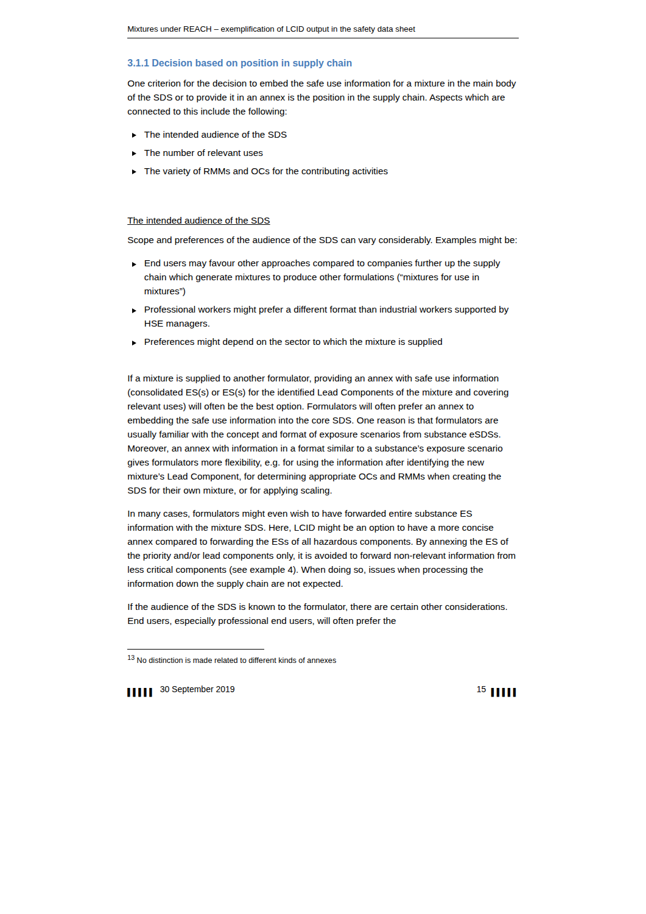Mixtures under REACH – exemplification of LCID output in the safety data sheet
3.1.1 Decision based on position in supply chain
One criterion for the decision to embed the safe use information for a mixture in the main body of the SDS or to provide it in an annex is the position in the supply chain. Aspects which are connected to this include the following:
The intended audience of the SDS
The number of relevant uses
The variety of RMMs and OCs for the contributing activities
The intended audience of the SDS
Scope and preferences of the audience of the SDS can vary considerably. Examples might be:
End users may favour other approaches compared to companies further up the supply chain which generate mixtures to produce other formulations (“mixtures for use in mixtures”)
Professional workers might prefer a different format than industrial workers supported by HSE managers.
Preferences might depend on the sector to which the mixture is supplied
If a mixture is supplied to another formulator, providing an annex with safe use information (consolidated ES(s) or ES(s) for the identified Lead Components of the mixture and covering relevant uses) will often be the best option. Formulators will often prefer an annex to embedding the safe use information into the core SDS. One reason is that formulators are usually familiar with the concept and format of exposure scenarios from substance eSDSs. Moreover, an annex with information in a format similar to a substance’s exposure scenario gives formulators more flexibility, e.g. for using the information after identifying the new mixture’s Lead Component, for determining appropriate OCs and RMMs when creating the SDS for their own mixture, or for applying scaling.
In many cases, formulators might even wish to have forwarded entire substance ES information with the mixture SDS. Here, LCID might be an option to have a more concise annex compared to forwarding the ESs of all hazardous components. By annexing the ES of the priority and/or lead components only, it is avoided to forward non-relevant information from less critical components (see example 4). When doing so, issues when processing the information down the supply chain are not expected.
If the audience of the SDS is known to the formulator, there are certain other considerations. End users, especially professional end users, will often prefer the
13 No distinction is made related to different kinds of annexes
▌▌▌▌▌ 30 September 2019
15 ▌▌▌▌▌